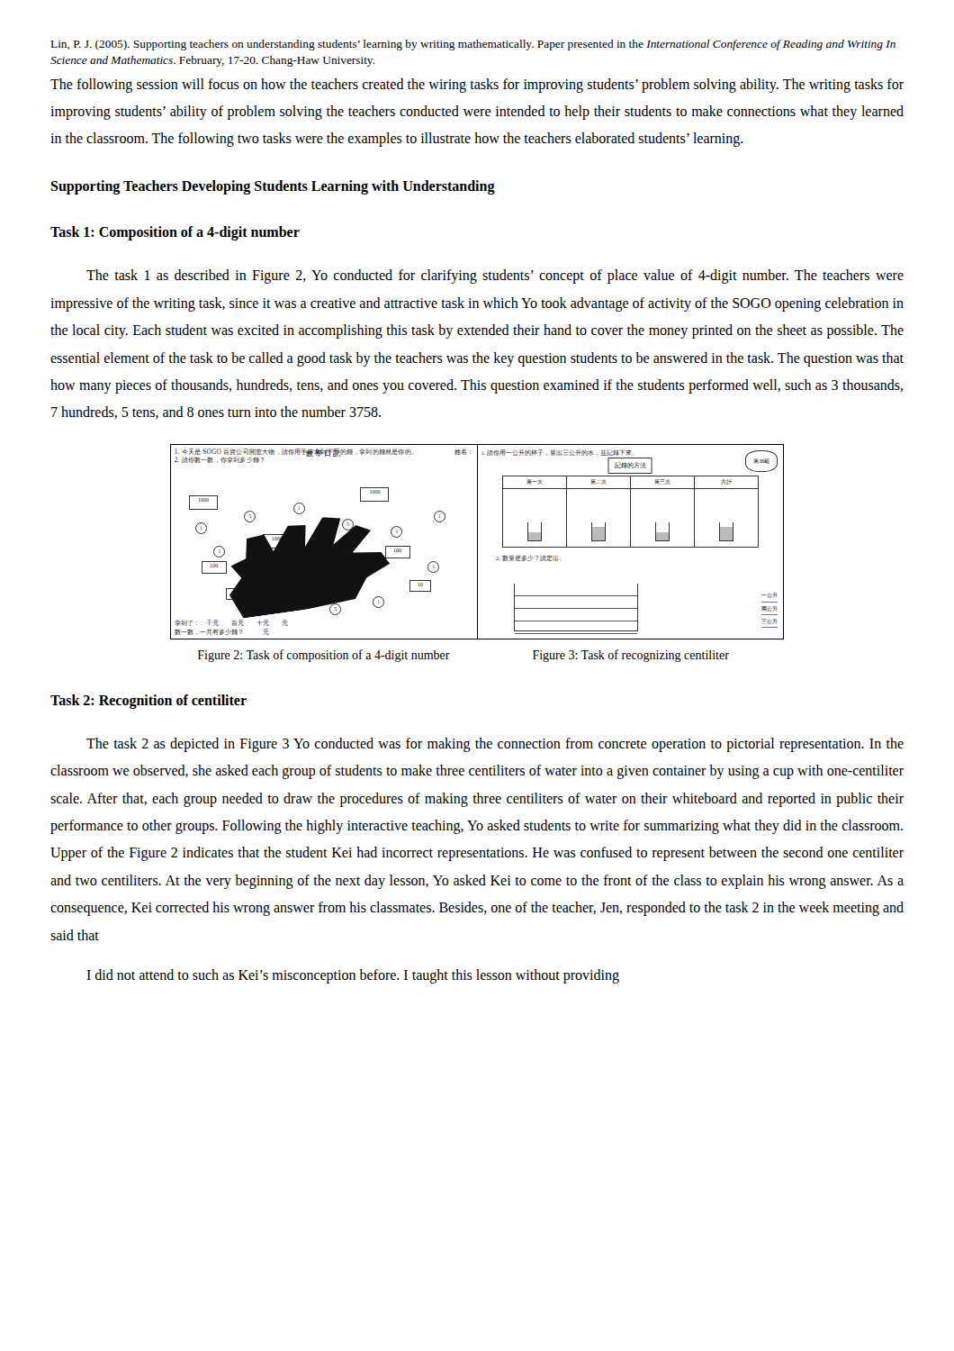Lin, P. J. (2005). Supporting teachers on understanding students’ learning by writing mathematically. Paper presented in the International Conference of Reading and Writing In Science and Mathematics. February, 17-20. Chang-Haw University.
The following session will focus on how the teachers created the wiring tasks for improving students’ problem solving ability. The writing tasks for improving students’ ability of problem solving the teachers conducted were intended to help their students to make connections what they learned in the classroom. The following two tasks were the examples to illustrate how the teachers elaborated students’ learning.
Supporting Teachers Developing Students Learning with Understanding
Task 1: Composition of a 4-digit number
The task 1 as described in Figure 2, Yo conducted for clarifying students’ concept of place value of 4-digit number. The teachers were impressive of the writing task, since it was a creative and attractive task in which Yo took advantage of activity of the SOGO opening celebration in the local city. Each student was excited in accomplishing this task by extended their hand to cover the money printed on the sheet as possible. The essential element of the task to be called a good task by the teachers was the key question students to be answered in the task. The question was that how many pieces of thousands, hundreds, tens, and ones you covered. This question examined if the students performed well, such as 3 thousands, 7 hundreds, 5 tens, and 8 ones turn into the number 3758.
數學日記
姓名：
1. 今天是 SOGO 百貨公司開恵大物，請你用手掌拿到下面的錢，拿到的錢就是你的。
2. 請你數一數，你拿到多少錢？
1000
1000
1000
100
100
100
10
10
1
5
1
5
1
1
1
5
1
1
1
5
1
拿到了：　千元　　百元　　十元　　元
數一數，一共有多少錢？　　　元
1. 請你用一公升的杯子，量出三公升的水，並記錄下來。
記錄的方法
第36範
第一次
第二次
第三次
共計
2. 數量是多少？請定出。
一公升 兩公升 三公升
Figure 2: Task of composition of a 4-digit number
Figure 3: Task of recognizing centiliter
Task 2: Recognition of centiliter
The task 2 as depicted in Figure 3 Yo conducted was for making the connection from concrete operation to pictorial representation. In the classroom we observed, she asked each group of students to make three centiliters of water into a given container by using a cup with one-centiliter scale. After that, each group needed to draw the procedures of making three centiliters of water on their whiteboard and reported in public their performance to other groups. Following the highly interactive teaching, Yo asked students to write for summarizing what they did in the classroom. Upper of the Figure 2 indicates that the student Kei had incorrect representations. He was confused to represent between the second one centiliter and two centiliters. At the very beginning of the next day lesson, Yo asked Kei to come to the front of the class to explain his wrong answer. As a consequence, Kei corrected his wrong answer from his classmates. Besides, one of the teacher, Jen, responded to the task 2 in the week meeting and said that
I did not attend to such as Kei’s misconception before. I taught this lesson without providing